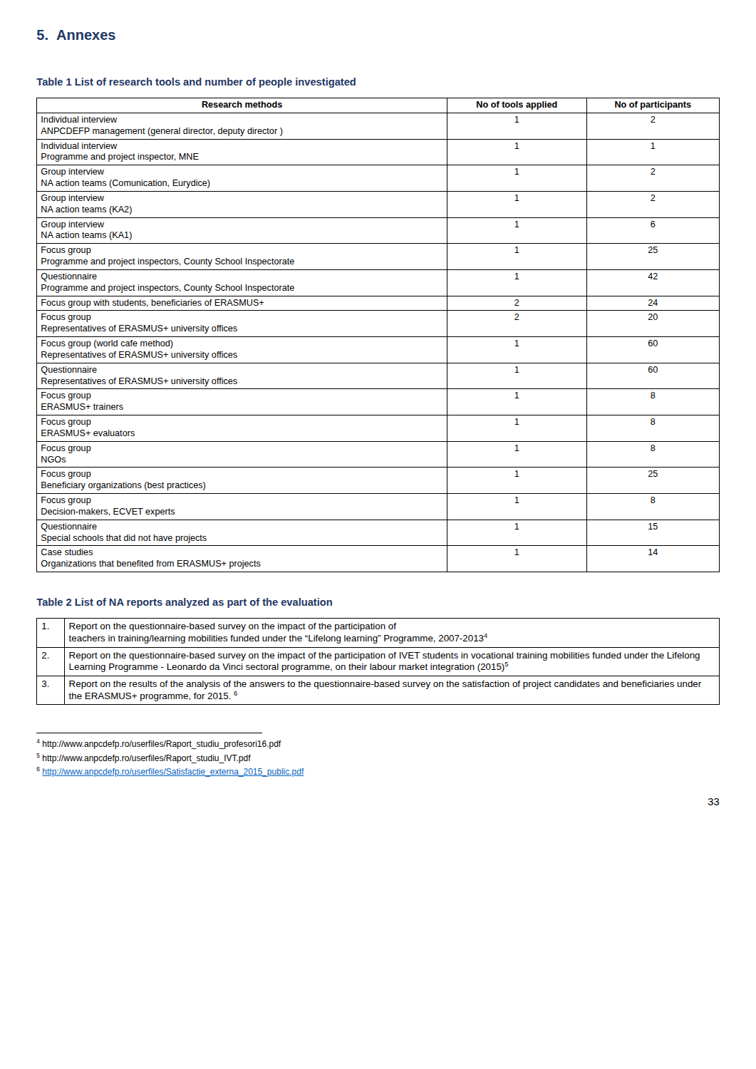5. Annexes
Table 1 List of research tools and number of people investigated
| Research methods | No of tools applied | No of participants |
| --- | --- | --- |
| Individual interview ANPCDEFP management (general director, deputy director ) | 1 | 2 |
| Individual interview Programme and project inspector, MNE | 1 | 1 |
| Group interview NA action teams (Comunication, Eurydice) | 1 | 2 |
| Group interview NA action teams (KA2) | 1 | 2 |
| Group interview NA action teams (KA1) | 1 | 6 |
| Focus group Programme and project inspectors, County School Inspectorate | 1 | 25 |
| Questionnaire Programme and project inspectors, County School Inspectorate | 1 | 42 |
| Focus group with students, beneficiaries of ERASMUS+ | 2 | 24 |
| Focus group Representatives of ERASMUS+ university offices | 2 | 20 |
| Focus group (world cafe method) Representatives of ERASMUS+ university offices | 1 | 60 |
| Questionnaire Representatives of ERASMUS+ university offices | 1 | 60 |
| Focus group ERASMUS+ trainers | 1 | 8 |
| Focus group ERASMUS+ evaluators | 1 | 8 |
| Focus group NGOs | 1 | 8 |
| Focus group Beneficiary organizations (best practices) | 1 | 25 |
| Focus group Decision-makers, ECVET experts | 1 | 8 |
| Questionnaire Special schools that did not have projects | 1 | 15 |
| Case studies Organizations that benefited from ERASMUS+ projects | 1 | 14 |
Table 2 List of NA reports analyzed as part of the evaluation
| 1. | Report on the questionnaire-based survey on the impact of the participation of teachers in training/learning mobilities funded under the “Lifelong learning” Programme, 2007-2013 4 |
| 2. | Report on the questionnaire-based survey on the impact of the participation of IVET students in vocational training mobilities funded under the Lifelong Learning Programme - Leonardo da Vinci sectoral programme, on their labour market integration (2015) 5 |
| 3. | Report on the results of the analysis of the answers to the questionnaire-based survey on the satisfaction of project candidates and beneficiaries under the ERASMUS+ programme, for 2015. 6 |
4 http://www.anpcdefp.ro/userfiles/Raport_studiu_profesori16.pdf
5 http://www.anpcdefp.ro/userfiles/Raport_studiu_IVT.pdf
6 http://www.anpcdefp.ro/userfiles/Satisfactie_externa_2015_public.pdf
33